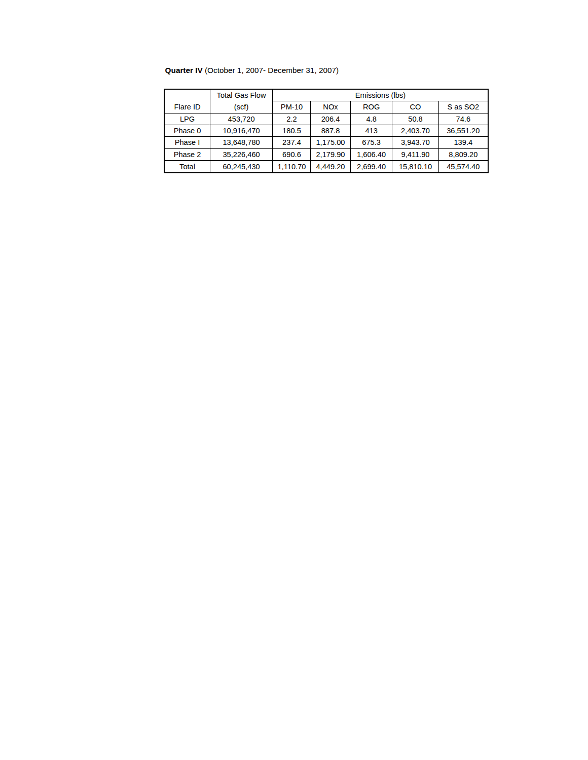Quarter IV (October 1, 2007- December 31, 2007)
| | Total Gas Flow | Emissions (lbs) |
| --- | --- | --- |
| Flare ID | (scf) | PM-10 | NOx | ROG | CO | S as SO2 |
| LPG | 453,720 | 2.2 | 206.4 | 4.8 | 50.8 | 74.6 |
| Phase 0 | 10,916,470 | 180.5 | 887.8 | 413 | 2,403.70 | 36,551.20 |
| Phase I | 13,648,780 | 237.4 | 1,175.00 | 675.3 | 3,943.70 | 139.4 |
| Phase 2 | 35,226,460 | 690.6 | 2,179.90 | 1,606.40 | 9,411.90 | 8,809.20 |
| Total | 60,245,430 | 1,110.70 | 4,449.20 | 2,699.40 | 15,810.10 | 45,574.40 |